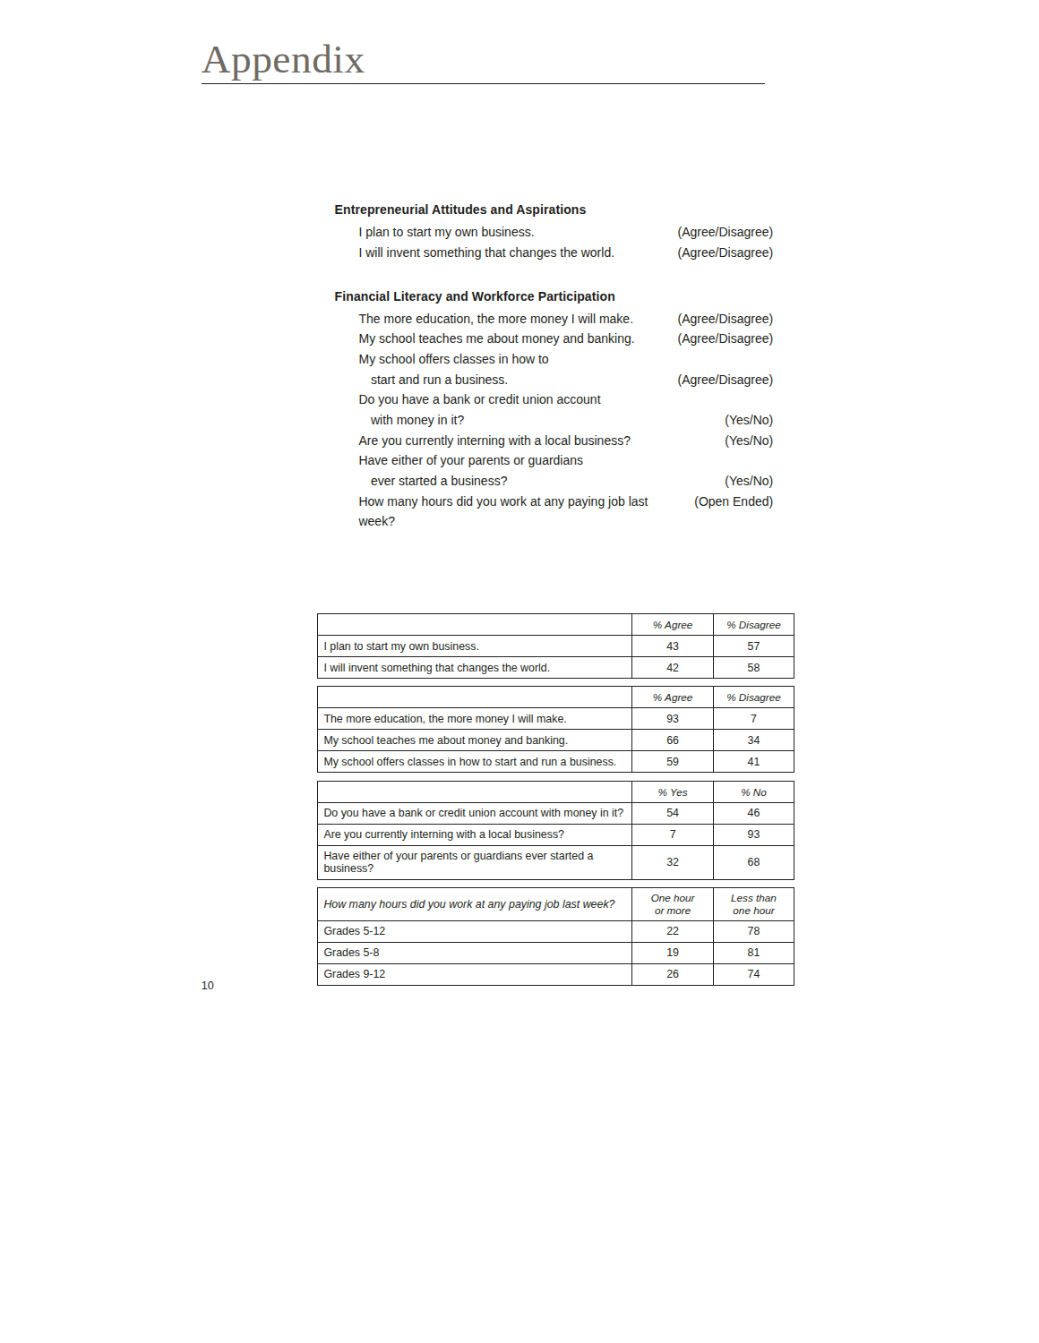Appendix
Entrepreneurial Attitudes and Aspirations
I plan to start my own business. (Agree/Disagree)
I will invent something that changes the world. (Agree/Disagree)
Financial Literacy and Workforce Participation
The more education, the more money I will make. (Agree/Disagree)
My school teaches me about money and banking. (Agree/Disagree)
My school offers classes in how to
start and run a business. (Agree/Disagree)
Do you have a bank or credit union account
with money in it? (Yes/No)
Are you currently interning with a local business? (Yes/No)
Have either of your parents or guardians
ever started a business? (Yes/No)
How many hours did you work at any paying job last week? (Open Ended)
| | % Agree | % Disagree |
| I plan to start my own business. | 43 | 57 |
| I will invent something that changes the world. | 42 | 58 |
| | % Agree | % Disagree |
| The more education, the more money I will make. | 93 | 7 |
| My school teaches me about money and banking. | 66 | 34 |
| My school offers classes in how to start and run a business. | 59 | 41 |
| | % Yes | % No |
| Do you have a bank or credit union account with money in it? | 54 | 46 |
| Are you currently interning with a local business? | 7 | 93 |
| Have either of your parents or guardians ever started a business? | 32 | 68 |
| How many hours did you work at any paying job last week? | One hour or more | Less than one hour |
| Grades 5-12 | 22 | 78 |
| Grades 5-8 | 19 | 81 |
| Grades 9-12 | 26 | 74 |
10